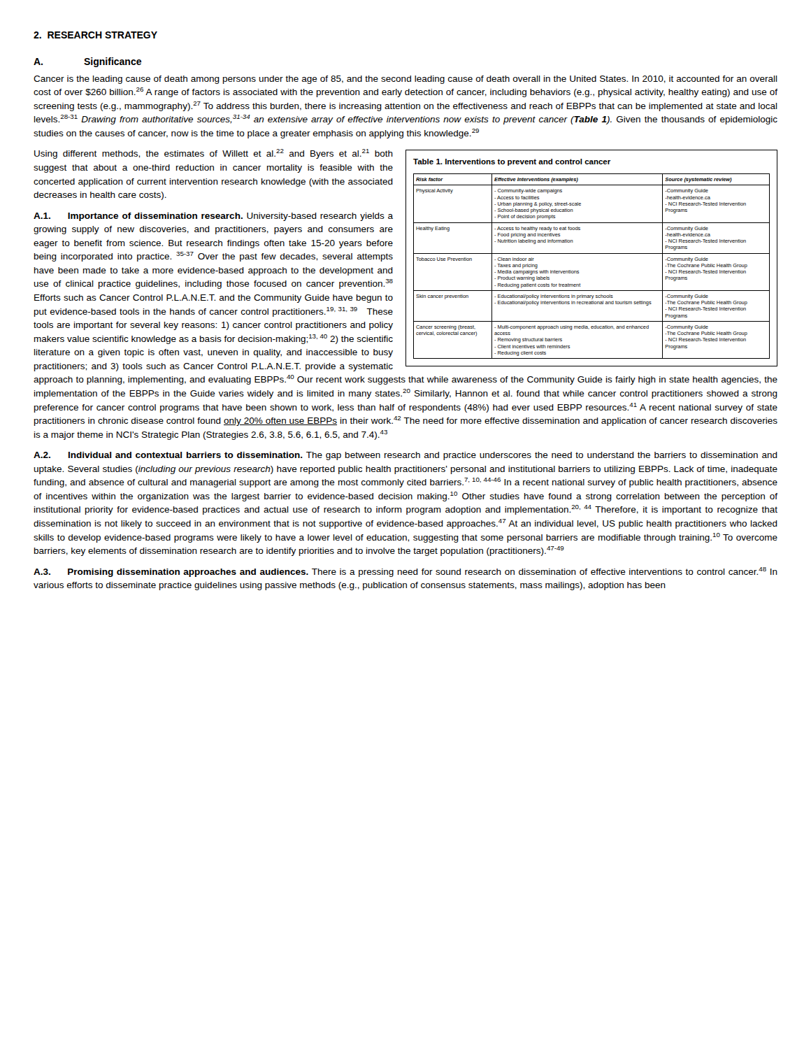2. RESEARCH STRATEGY
A. Significance
Cancer is the leading cause of death among persons under the age of 85, and the second leading cause of death overall in the United States. In 2010, it accounted for an overall cost of over $260 billion.26 A range of factors is associated with the prevention and early detection of cancer, including behaviors (e.g., physical activity, healthy eating) and use of screening tests (e.g., mammography).27 To address this burden, there is increasing attention on the effectiveness and reach of EBPPs that can be implemented at state and local levels.28-31 Drawing from authoritative sources,31-34 an extensive array of effective interventions now exists to prevent cancer (Table 1). Given the thousands of epidemiologic studies on the causes of cancer, now is the time to place a greater emphasis on applying this knowledge.29
Table 1. Interventions to prevent and control cancer
| Risk factor | Effective Interventions (examples) | Source (systematic review) |
| --- | --- | --- |
| Physical Activity | - Community-wide campaigns - Access to facilities - Urban planning & policy, street-scale - School-based physical education - Point of decision prompts | -Community Guide -health-evidence.ca - NCI Research-Tested Intervention Programs |
| Healthy Eating | - Access to healthy ready to eat foods - Food pricing and incentives - Nutrition labeling and information | -Community Guide -health-evidence.ca - NCI Research-Tested Intervention Programs |
| Tobacco Use Prevention | - Clean indoor air - Taxes and pricing - Media campaigns with interventions - Product warning labels - Reducing patient costs for treatment | -Community Guide -The Cochrane Public Health Group - NCI Research-Tested Intervention Programs |
| Skin cancer prevention | - Educational/policy interventions in primary schools - Educational/policy interventions in recreational and tourism settings | -Community Guide -The Cochrane Public Health Group - NCI Research-Tested Intervention Programs |
| Cancer screening (breast, cervical, colorectal cancer) | - Multi-component approach using media, education, and enhanced access - Removing structural barriers - Client incentives with reminders - Reducing client costs | -Community Guide -The Cochrane Public Health Group - NCI Research-Tested Intervention Programs |
Using different methods, the estimates of Willett et al.22 and Byers et al.21 both suggest that about a one-third reduction in cancer mortality is feasible with the concerted application of current intervention research knowledge (with the associated decreases in health care costs).
A.1. Importance of dissemination research. University-based research yields a growing supply of new discoveries, and practitioners, payers and consumers are eager to benefit from science. But research findings often take 15-20 years before being incorporated into practice. 35-37 Over the past few decades, several attempts have been made to take a more evidence-based approach to the development and use of clinical practice guidelines, including those focused on cancer prevention.38 Efforts such as Cancer Control P.L.A.N.E.T. and the Community Guide have begun to put evidence-based tools in the hands of cancer control practitioners.19, 31, 39 These tools are important for several key reasons: 1) cancer control practitioners and policy makers value scientific knowledge as a basis for decision-making;13, 40 2) the scientific literature on a given topic is often vast, uneven in quality, and inaccessible to busy practitioners; and 3) tools such as Cancer Control P.L.A.N.E.T. provide a systematic approach to planning, implementing, and evaluating EBPPs.40 Our recent work suggests that while awareness of the Community Guide is fairly high in state health agencies, the implementation of the EBPPs in the Guide varies widely and is limited in many states.20 Similarly, Hannon et al. found that while cancer control practitioners showed a strong preference for cancer control programs that have been shown to work, less than half of respondents (48%) had ever used EBPP resources.41 A recent national survey of state practitioners in chronic disease control found only 20% often use EBPPs in their work.42 The need for more effective dissemination and application of cancer research discoveries is a major theme in NCI's Strategic Plan (Strategies 2.6, 3.8, 5.6, 6.1, 6.5, and 7.4).43
A.2. Individual and contextual barriers to dissemination. The gap between research and practice underscores the need to understand the barriers to dissemination and uptake. Several studies (including our previous research) have reported public health practitioners' personal and institutional barriers to utilizing EBPPs. Lack of time, inadequate funding, and absence of cultural and managerial support are among the most commonly cited barriers.7, 10, 44-46 In a recent national survey of public health practitioners, absence of incentives within the organization was the largest barrier to evidence-based decision making.10 Other studies have found a strong correlation between the perception of institutional priority for evidence-based practices and actual use of research to inform program adoption and implementation.20, 44 Therefore, it is important to recognize that dissemination is not likely to succeed in an environment that is not supportive of evidence-based approaches.47 At an individual level, US public health practitioners who lacked skills to develop evidence-based programs were likely to have a lower level of education, suggesting that some personal barriers are modifiable through training.10 To overcome barriers, key elements of dissemination research are to identify priorities and to involve the target population (practitioners).47-49
A.3. Promising dissemination approaches and audiences. There is a pressing need for sound research on dissemination of effective interventions to control cancer.48 In various efforts to disseminate practice guidelines using passive methods (e.g., publication of consensus statements, mass mailings), adoption has been